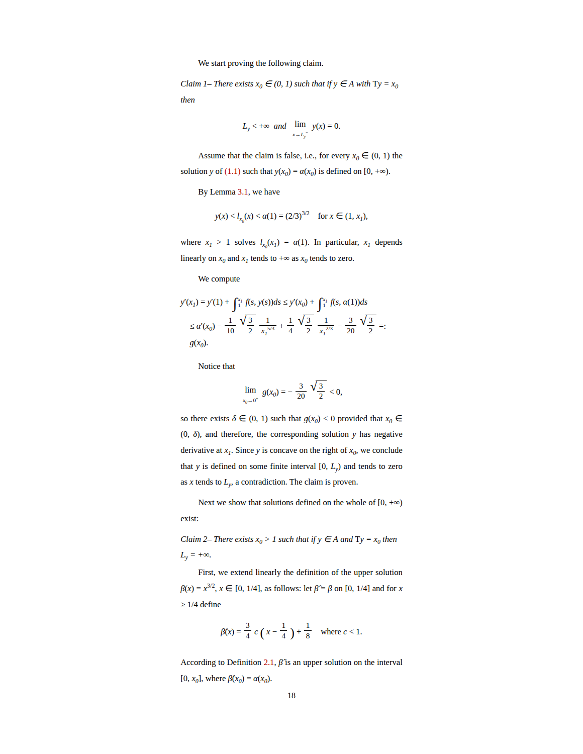We start proving the following claim.
Claim 1– There exists x0 ∈ (0, 1) such that if y ∈ A with Ty = x0 then
Ly < +∞ and lim x→Ly− y(x) = 0.
Assume that the claim is false, i.e., for every x0 ∈ (0, 1) the solution y of (1.1) such that y(x0) = α(x0) is defined on [0, +∞).
By Lemma 3.1, we have
y(x) < lx0(x) < α(1) = (2/3)3/2 for x ∈ (1, x1),
where x1 > 1 solves lx0(x1) = α(1). In particular, x1 depends linearly on x0 and x1 tends to +∞ as x0 tends to zero.
We compute
y′(x1) = y′(1) + ∫x11 f(s, y(s))ds ≤ y′(x0) + ∫x11 f(s, α(1))ds
≤ α′(x0) − 110 32 1 x15/3 + 14 32 1 x12/3 − 320 32 =: g(x0).
Notice that
lim x0→0+ g(x0) = − 320 32 < 0,
so there exists δ ∈ (0, 1) such that g(x0) < 0 provided that x0 ∈ (0, δ), and therefore, the corresponding solution y has negative derivative at x1. Since y is concave on the right of x0, we conclude that y is defined on some finite interval [0, Ly) and tends to zero as x tends to Ly, a contradiction. The claim is proven.
Next we show that solutions defined on the whole of [0, +∞) exist:
Claim 2– There exists x0 > 1 such that if y ∈ A and Ty = x0 then Ly = +∞.
First, we extend linearly the definition of the upper solution β(x) = x3/2, x ∈ [0, 1/4], as follows: let β̂ = β on [0, 1/4] and for x ≥ 1/4 define
β̂(x) = 34 c ( x − 14 ) + 18 where c < 1.
According to Definition 2.1, β̂ is an upper solution on the interval [0, x0], where β̂(x0) = α(x0).
18